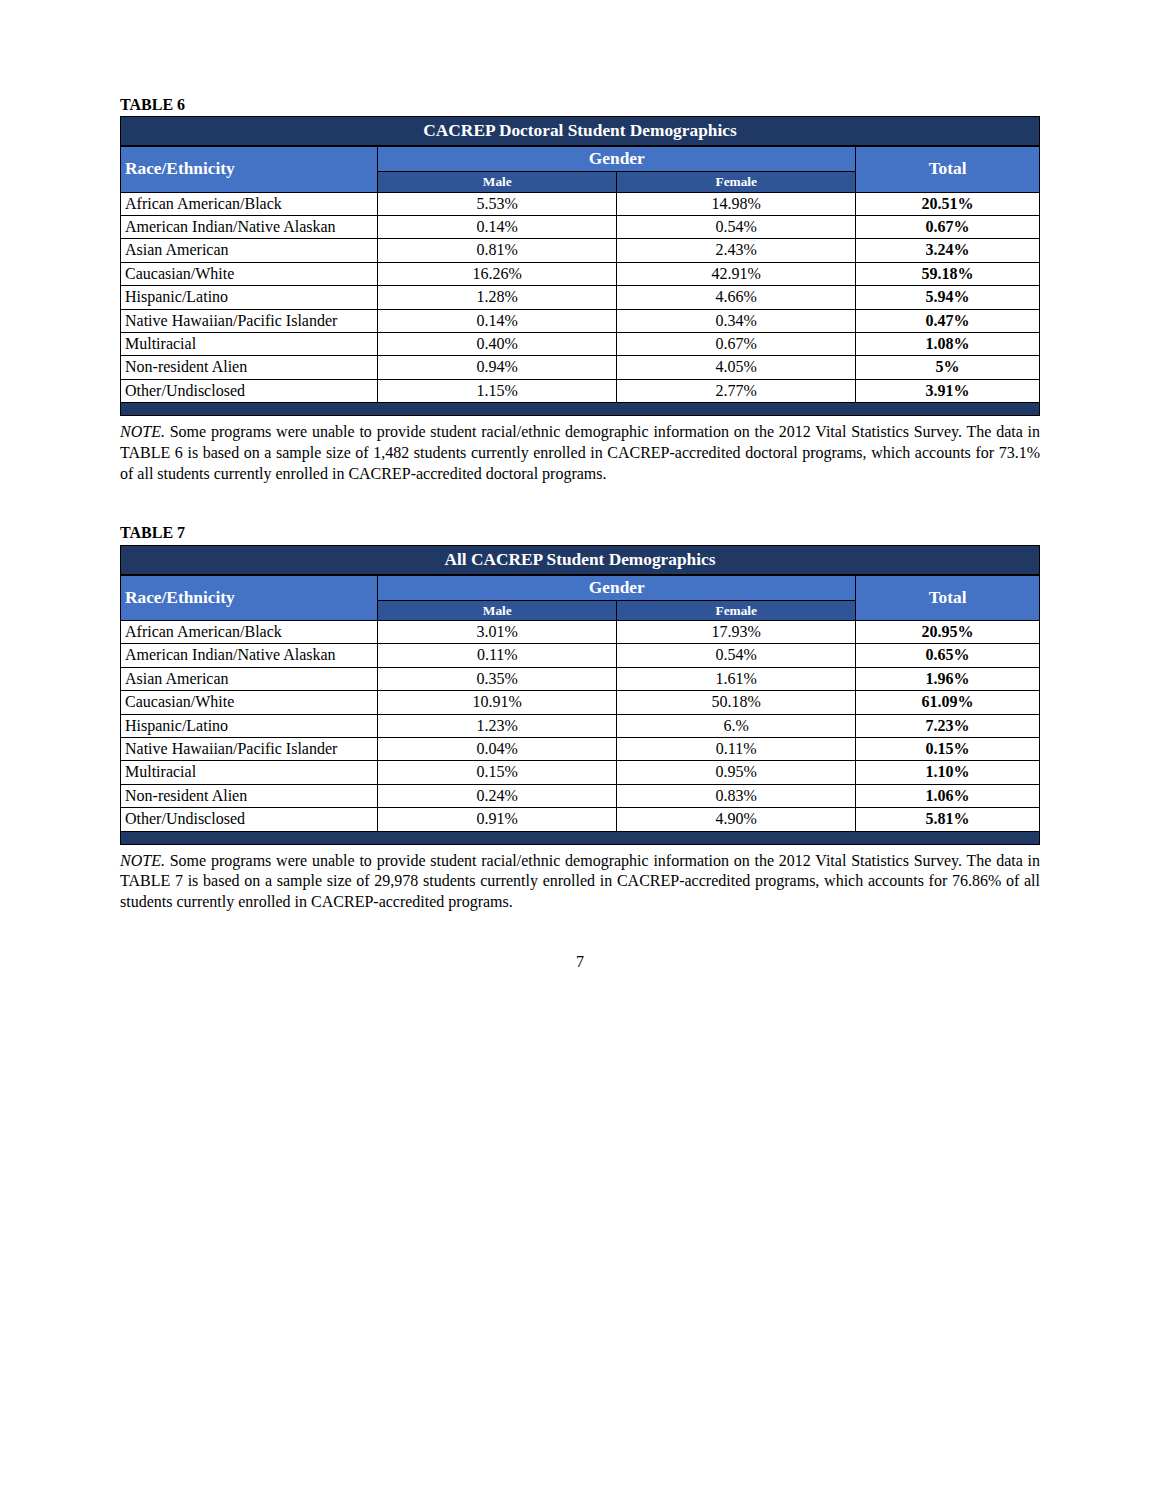TABLE 6
CACREP Doctoral Student Demographics
| Race/Ethnicity | Gender | Total |
| --- | --- | --- |
| Male | Female |
| African American/Black | 5.53% | 14.98% | 20.51% |
| American Indian/Native Alaskan | 0.14% | 0.54% | 0.67% |
| Asian American | 0.81% | 2.43% | 3.24% |
| Caucasian/White | 16.26% | 42.91% | 59.18% |
| Hispanic/Latino | 1.28% | 4.66% | 5.94% |
| Native Hawaiian/Pacific Islander | 0.14% | 0.34% | 0.47% |
| Multiracial | 0.40% | 0.67% | 1.08% |
| Non-resident Alien | 0.94% | 4.05% | 5% |
| Other/Undisclosed | 1.15% | 2.77% | 3.91% |
NOTE. Some programs were unable to provide student racial/ethnic demographic information on the 2012 Vital Statistics Survey. The data in TABLE 6 is based on a sample size of 1,482 students currently enrolled in CACREP-accredited doctoral programs, which accounts for 73.1% of all students currently enrolled in CACREP-accredited doctoral programs.
TABLE 7
All CACREP Student Demographics
| Race/Ethnicity | Gender | Total |
| --- | --- | --- |
| Male | Female |
| African American/Black | 3.01% | 17.93% | 20.95% |
| American Indian/Native Alaskan | 0.11% | 0.54% | 0.65% |
| Asian American | 0.35% | 1.61% | 1.96% |
| Caucasian/White | 10.91% | 50.18% | 61.09% |
| Hispanic/Latino | 1.23% | 6.% | 7.23% |
| Native Hawaiian/Pacific Islander | 0.04% | 0.11% | 0.15% |
| Multiracial | 0.15% | 0.95% | 1.10% |
| Non-resident Alien | 0.24% | 0.83% | 1.06% |
| Other/Undisclosed | 0.91% | 4.90% | 5.81% |
NOTE. Some programs were unable to provide student racial/ethnic demographic information on the 2012 Vital Statistics Survey. The data in TABLE 7 is based on a sample size of 29,978 students currently enrolled in CACREP-accredited programs, which accounts for 76.86% of all students currently enrolled in CACREP-accredited programs.
7